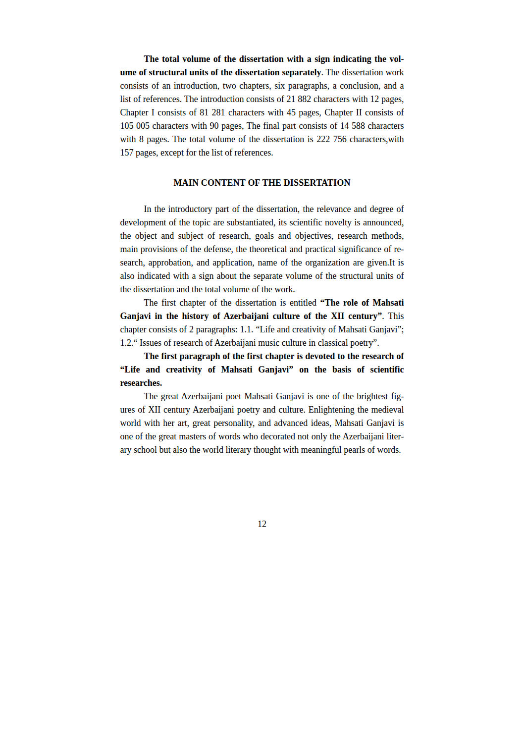The total volume of the dissertation with a sign indicating the volume of structural units of the dissertation separately. The dissertation work consists of an introduction, two chapters, six paragraphs, a conclusion, and a list of references. The introduction consists of 21 882 characters with 12 pages, Chapter I consists of 81 281 characters with 45 pages, Chapter II consists of 105 005 characters with 90 pages, The final part consists of 14 588 characters with 8 pages. The total volume of the dissertation is 222 756 characters,with 157 pages, except for the list of references.
MAIN CONTENT OF THE DISSERTATION
In the introductory part of the dissertation, the relevance and degree of development of the topic are substantiated, its scientific novelty is announced, the object and subject of research, goals and objectives, research methods, main provisions of the defense, the theoretical and practical significance of research, approbation, and application, name of the organization are given.It is also indicated with a sign about the separate volume of the structural units of the dissertation and the total volume of the work.
The first chapter of the dissertation is entitled “The role of Mahsati Ganjavi in the history of Azerbaijani culture of the XII century”. This chapter consists of 2 paragraphs: 1.1. “Life and creativity of Mahsati Ganjavi”; 1.2.“ Issues of research of Azerbaijani music culture in classical poetry”.
The first paragraph of the first chapter is devoted to the research of “Life and creativity of Mahsati Ganjavi” on the basis of scientific researches.
The great Azerbaijani poet Mahsati Ganjavi is one of the brightest figures of XII century Azerbaijani poetry and culture. Enlightening the medieval world with her art, great personality, and advanced ideas, Mahsati Ganjavi is one of the great masters of words who decorated not only the Azerbaijani literary school but also the world literary thought with meaningful pearls of words.
12